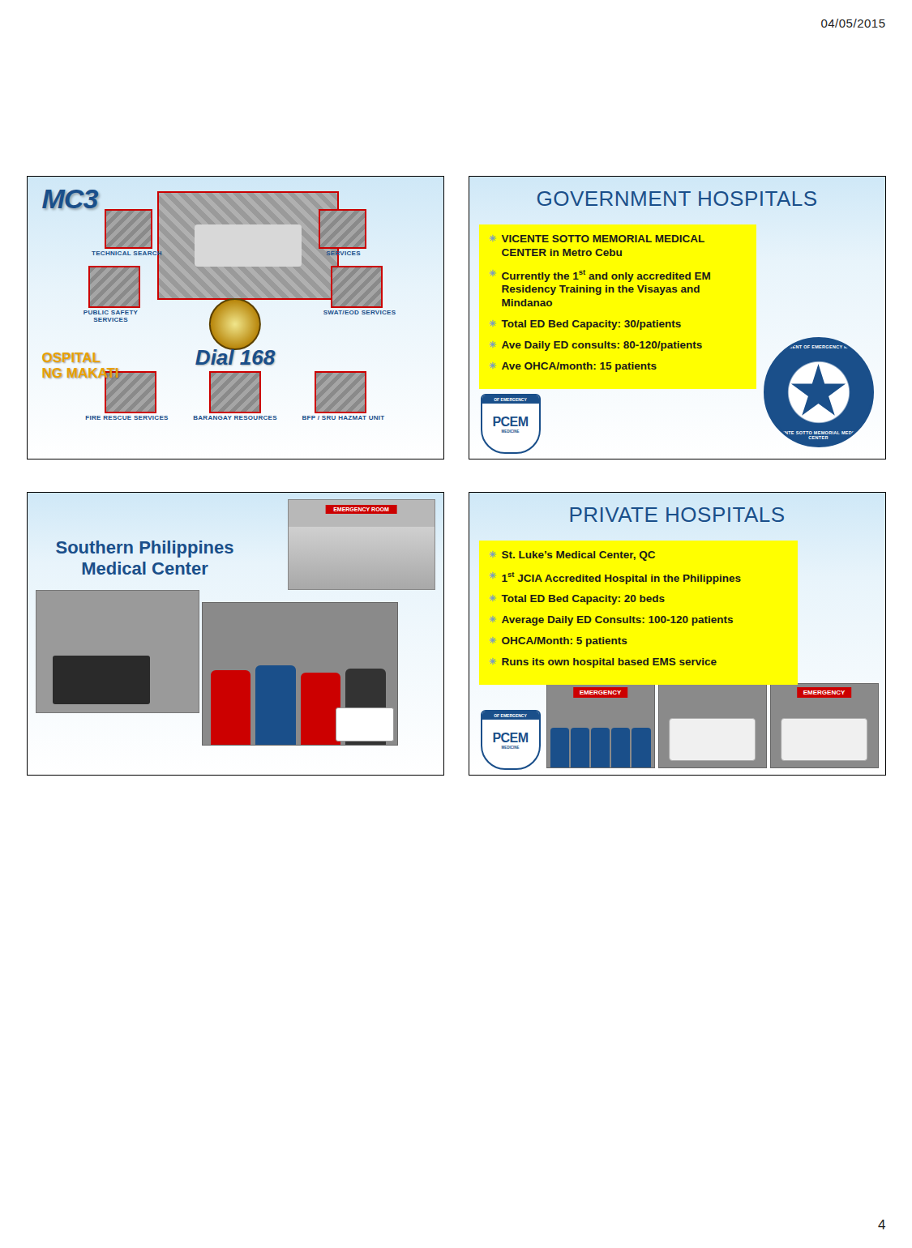04/05/2015
MC3
TECHNICAL SEARCH
SERVICES
PUBLIC SAFETY SERVICES
SWAT/EOD SERVICES
Dial 168
FIRE RESCUE SERVICES
BARANGAY RESOURCES
BFP / SRU HAZMAT UNIT
OSPITAL
NG MAKATI
GOVERNMENT HOSPITALS
VICENTE SOTTO MEMORIAL MEDICAL CENTER in Metro Cebu
Currently the 1st and only accredited EM Residency Training in the Visayas and Mindanao
Total ED Bed Capacity: 30/patients
Ave Daily ED consults: 80-120/patients
Ave OHCA/month: 15 patients
DEPARTMENT OF EMERGENCY MEDICINE
VICENTE SOTTO MEMORIAL MEDICAL CENTER
OF EMERGENCY
PCEM
MEDICINE
EMERGENCY ROOM
Southern Philippines
Medical Center
PRIVATE HOSPITALS
St. Luke’s Medical Center, QC
1st JCIA Accredited Hospital in the Philippines
Total ED Bed Capacity: 20 beds
Average Daily ED Consults: 100-120 patients
OHCA/Month: 5 patients
Runs its own hospital based EMS service
EMERGENCY
EMERGENCY
OF EMERGENCY
PCEM
MEDICINE
4